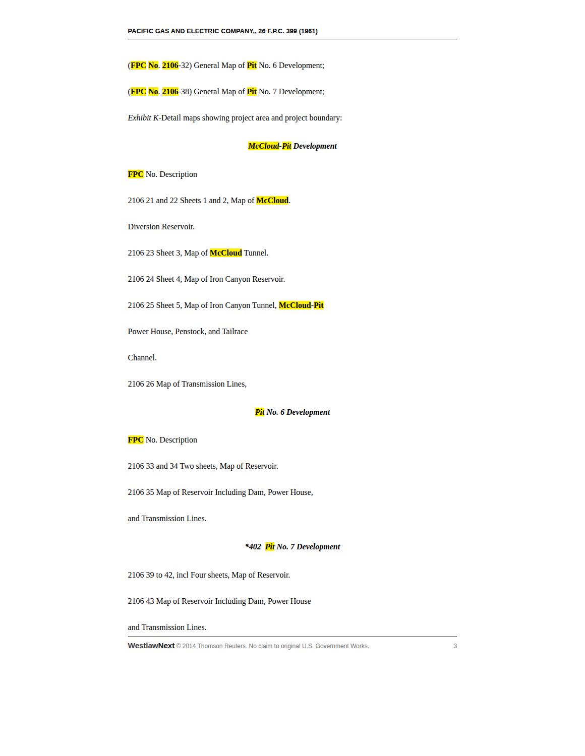PACIFIC GAS AND ELECTRIC COMPANY,, 26 F.P.C. 399 (1961)
(FPC No. 2106-32) General Map of Pit No. 6 Development;
(FPC No. 2106-38) General Map of Pit No. 7 Development;
Exhibit K-Detail maps showing project area and project boundary:
McCloud-Pit Development
FPC No. Description
2106 21 and 22 Sheets 1 and 2, Map of McCloud.
Diversion Reservoir.
2106 23 Sheet 3, Map of McCloud Tunnel.
2106 24 Sheet 4, Map of Iron Canyon Reservoir.
2106 25 Sheet 5, Map of Iron Canyon Tunnel, McCloud-Pit
Power House, Penstock, and Tailrace
Channel.
2106 26 Map of Transmission Lines,
Pit No. 6 Development
FPC No. Description
2106 33 and 34 Two sheets, Map of Reservoir.
2106 35 Map of Reservoir Including Dam, Power House,
and Transmission Lines.
*402 Pit No. 7 Development
2106 39 to 42, incl Four sheets, Map of Reservoir.
2106 43 Map of Reservoir Including Dam, Power House
and Transmission Lines.
WestlawNext © 2014 Thomson Reuters. No claim to original U.S. Government Works. 3